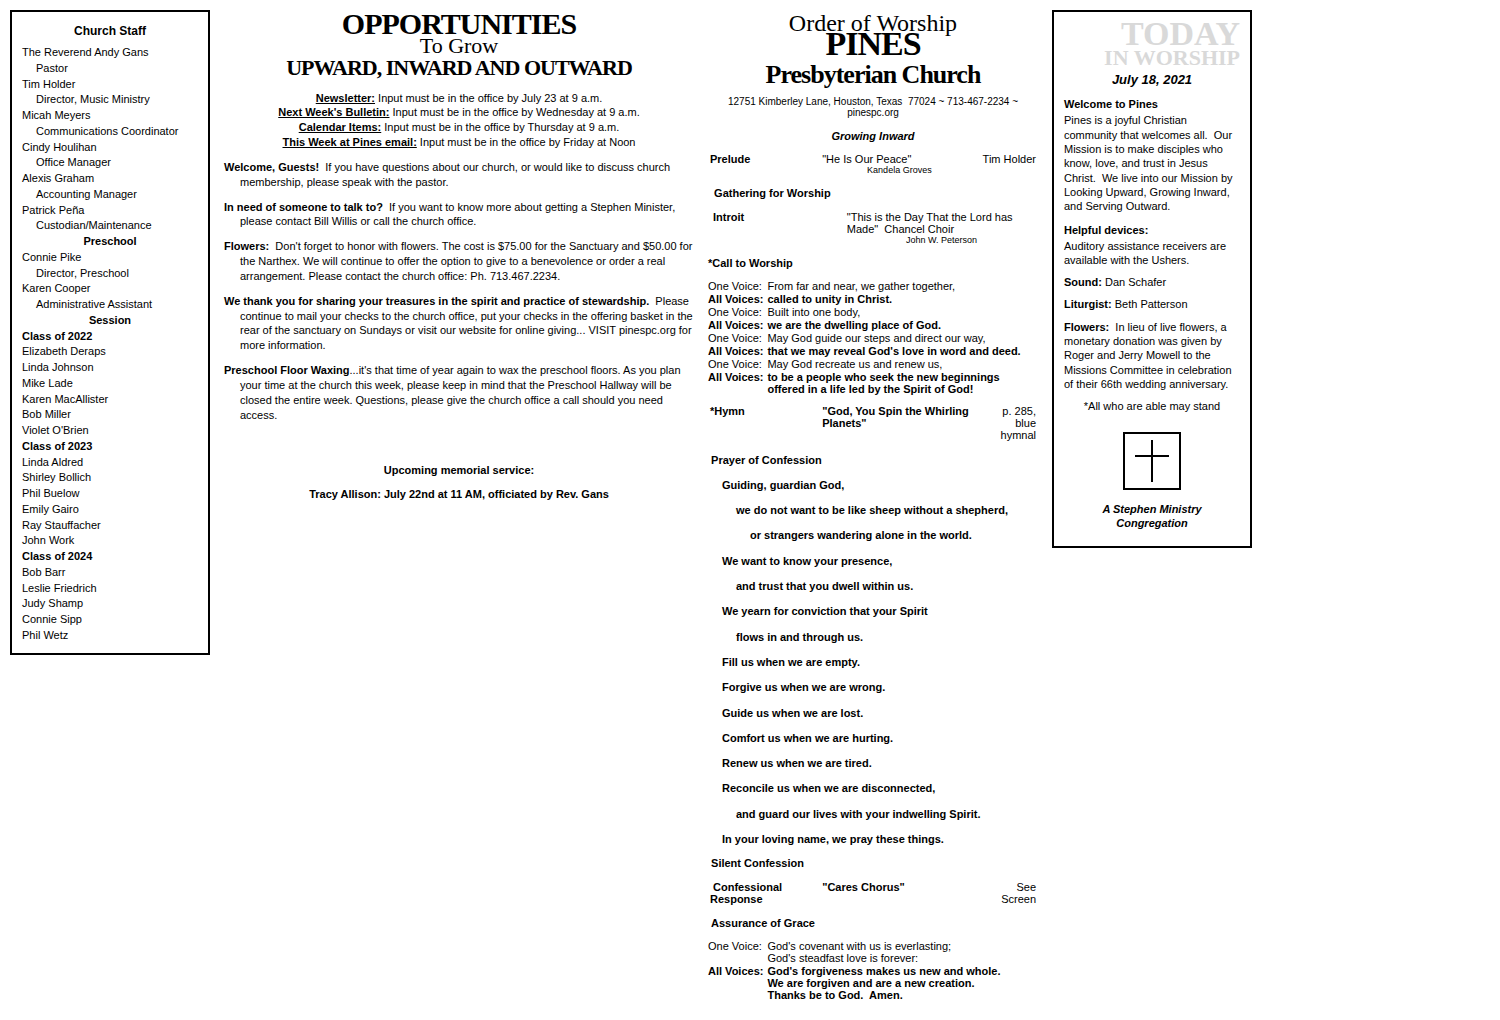Church Staff
The Reverend Andy Gans
Pastor
Tim Holder
Director, Music Ministry
Micah Meyers
Communications Coordinator
Cindy Houlihan
Office Manager
Alexis Graham
Accounting Manager
Patrick Peña
Custodian/Maintenance
Preschool
Connie Pike
Director, Preschool
Karen Cooper
Administrative Assistant
Session
Class of 2022
Elizabeth Deraps
Linda Johnson
Mike Lade
Karen MacAllister
Bob Miller
Violet O'Brien
Class of 2023
Linda Aldred
Shirley Bollich
Phil Buelow
Emily Gairo
Ray Stauffacher
John Work
Class of 2024
Bob Barr
Leslie Friedrich
Judy Shamp
Connie Sipp
Phil Wetz
OPPORTUNITIES To Grow UPWARD, INWARD AND OUTWARD
Newsletter: Input must be in the office by July 23 at 9 a.m.
Next Week's Bulletin: Input must be in the office by Wednesday at 9 a.m.
Calendar Items: Input must be in the office by Thursday at 9 a.m.
This Week at Pines email: Input must be in the office by Friday at Noon
Welcome, Guests! If you have questions about our church, or would like to discuss church membership, please speak with the pastor.
In need of someone to talk to? If you want to know more about getting a Stephen Minister, please contact Bill Willis or call the church office.
Flowers: Don't forget to honor with flowers. The cost is $75.00 for the Sanctuary and $50.00 for the Narthex. We will continue to offer the option to give to a benevolence or order a real arrangement. Please contact the church office: Ph. 713.467.2234.
We thank you for sharing your treasures in the spirit and practice of stewardship. Please continue to mail your checks to the church office, put your checks in the offering basket in the rear of the sanctuary on Sundays or visit our website for online giving... VISIT pinespc.org for more information.
Preschool Floor Waxing...it's that time of year again to wax the preschool floors. As you plan your time at the church this week, please keep in mind that the Preschool Hallway will be closed the entire week. Questions, please give the church office a call should you need access.
Upcoming memorial service:
Tracy Allison: July 22nd at 11 AM, officiated by Rev. Gans
Order of Worship PINES Presbyterian Church
12751 Kimberley Lane, Houston, Texas 77024 ~ 713-467-2234 ~ pinespc.org
Growing Inward
| Prelude | "He Is Our Peace" Kandela Groves | Tim Holder |
Gathering for Worship
| Introit | "This is the Day That the Lord has Made" Chancel Choir John W. Peterson |
*Call to Worship
| One Voice: | From far and near, we gather together, |
| All Voices: | called to unity in Christ. |
| One Voice: | Built into one body, |
| All Voices: | we are the dwelling place of God. |
| One Voice: | May God guide our steps and direct our way, |
| All Voices: | that we may reveal God's love in word and deed. |
| One Voice: | May God recreate us and renew us, |
| All Voices: | to be a people who seek the new beginnings offered in a life led by the Spirit of God! |
| *Hymn | "God, You Spin the Whirling Planets" | p. 285, blue hymnal |
Prayer of Confession
Guiding, guardian God,
we do not want to be like sheep without a shepherd,
or strangers wandering alone in the world.
We want to know your presence,
and trust that you dwell within us.
We yearn for conviction that your Spirit
flows in and through us.
Fill us when we are empty.
Forgive us when we are wrong.
Guide us when we are lost.
Comfort us when we are hurting.
Renew us when we are tired.
Reconcile us when we are disconnected,
and guard our lives with your indwelling Spirit.
In your loving name, we pray these things.
Silent Confession
| Confessional Response | "Cares Chorus" | See Screen |
Assurance of Grace
| One Voice: | God's covenant with us is everlasting; God's steadfast love is forever: |
| All Voices: | God's forgiveness makes us new and whole. We are forgiven and are a new creation. Thanks be to God. Amen. |
TODAY IN WORSHIP
July 18, 2021
Welcome to Pines
Pines is a joyful Christian community that welcomes all. Our Mission is to make disciples who know, love, and trust in Jesus Christ. We live into our Mission by Looking Upward, Growing Inward, and Serving Outward.
Helpful devices:
Auditory assistance receivers are available with the Ushers.
Sound: Dan Schafer
Liturgist: Beth Patterson
Flowers: In lieu of live flowers, a monetary donation was given by Roger and Jerry Mowell to the Missions Committee in celebration of their 66th wedding anniversary.
*All who are able may stand
A Stephen Ministry
Congregation